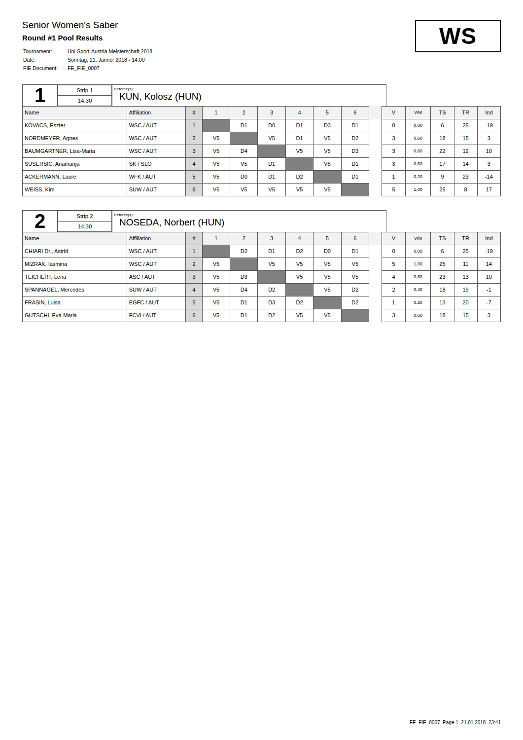Senior Women's Saber
Round #1 Pool Results
| Tournament: | Uni-Sport-Austria Meisterschaft 2018 |
| Date: | Sonntag, 21. Jänner 2018 - 14:00 |
| FIE Document: | FE_FIE_0007 |
WS
| 1 | / Strip 1 / / 14:30 / | Referee(s): KUN, Kolosz (HUN) | |
| Name | Affiliation | # | 1 | 2 | 3 | 4 | 5 | 6 | | V | V/M | TS | TR | Ind |
| --- | --- | --- | --- | --- | --- | --- | --- | --- | --- | --- | --- | --- | --- | --- |
| KOVACS, Eszter | WSC / AUT | 1 | | D1 | D0 | D1 | D3 | D1 | | 0 | 0,00 | 6 | 25 | -19 |
| NORDMEYER, Agnes | WSC / AUT | 2 | V5 | | V5 | D1 | V5 | D2 | | 3 | 0,60 | 18 | 15 | 3 |
| BAUMGARTNER, Lisa-Maria | WSC / AUT | 3 | V5 | D4 | | V5 | V5 | D3 | | 3 | 0,60 | 22 | 12 | 10 |
| SUSERSIC, Anamarija | SK / SLO | 4 | V5 | V5 | D1 | | V5 | D1 | | 3 | 0,60 | 17 | 14 | 3 |
| ACKERMANN, Laure | WFK / AUT | 5 | V5 | D0 | D1 | D2 | | D1 | | 1 | 0,20 | 9 | 23 | -14 |
| WEISS, Kim | SUW / AUT | 6 | V5 | V5 | V5 | V5 | V5 | | | 5 | 1,00 | 25 | 8 | 17 |
| 2 | / Strip 2 / / 14:30 / | Referee(s): NOSEDA, Norbert (HUN) | |
| Name | Affiliation | # | 1 | 2 | 3 | 4 | 5 | 6 | | V | V/M | TS | TR | Ind |
| --- | --- | --- | --- | --- | --- | --- | --- | --- | --- | --- | --- | --- | --- | --- |
| CHIARI Dr., Astrid | WSC / AUT | 1 | | D2 | D1 | D2 | D0 | D1 | | 0 | 0,00 | 6 | 25 | -19 |
| MIZRAK, Iasmina | WSC / AUT | 2 | V5 | | V5 | V5 | V5 | V5 | | 5 | 1,00 | 25 | 11 | 14 |
| TEICHERT, Lena | ASC / AUT | 3 | V5 | D3 | | V5 | V5 | V5 | | 4 | 0,80 | 23 | 13 | 10 |
| SPANNAGEL, Mercedes | SUW / AUT | 4 | V5 | D4 | D2 | | V5 | D2 | | 2 | 0,40 | 18 | 19 | -1 |
| FRASIN, Luisa | EGFC / AUT | 5 | V5 | D1 | D3 | D2 | | D2 | | 1 | 0,20 | 13 | 20 | -7 |
| GUTSCHI, Eva-Maria | FCVI / AUT | 6 | V5 | D1 | D2 | V5 | V5 | | | 3 | 0,60 | 18 | 15 | 3 |
FE_FIE_0007 Page 1 21.01.2018 23:41